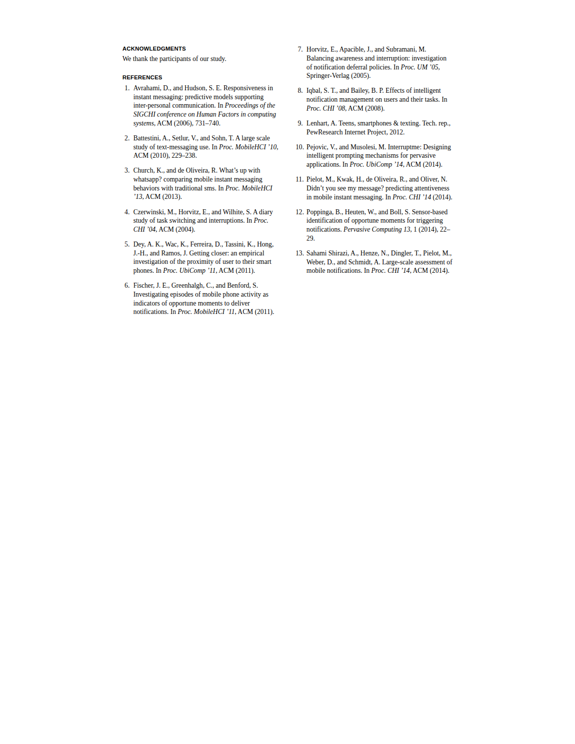Acknowledgments
We thank the participants of our study.
References
Avrahami, D., and Hudson, S. E. Responsiveness in instant messaging: predictive models supporting inter-personal communication. In Proceedings of the SIGCHI conference on Human Factors in computing systems, ACM (2006), 731–740.
Battestini, A., Setlur, V., and Sohn, T. A large scale study of text-messaging use. In Proc. MobileHCI ’10, ACM (2010), 229–238.
Church, K., and de Oliveira, R. What’s up with whatsapp? comparing mobile instant messaging behaviors with traditional sms. In Proc. MobileHCI ’13, ACM (2013).
Czerwinski, M., Horvitz, E., and Wilhite, S. A diary study of task switching and interruptions. In Proc. CHI ’04, ACM (2004).
Dey, A. K., Wac, K., Ferreira, D., Tassini, K., Hong, J.-H., and Ramos, J. Getting closer: an empirical investigation of the proximity of user to their smart phones. In Proc. UbiComp ’11, ACM (2011).
Fischer, J. E., Greenhalgh, C., and Benford, S. Investigating episodes of mobile phone activity as indicators of opportune moments to deliver notifications. In Proc. MobileHCI ’11, ACM (2011).
Horvitz, E., Apacible, J., and Subramani, M. Balancing awareness and interruption: investigation of notification deferral policies. In Proc. UM ’05, Springer-Verlag (2005).
Iqbal, S. T., and Bailey, B. P. Effects of intelligent notification management on users and their tasks. In Proc. CHI ’08, ACM (2008).
Lenhart, A. Teens, smartphones & texting. Tech. rep., PewResearch Internet Project, 2012.
Pejovic, V., and Musolesi, M. Interruptme: Designing intelligent prompting mechanisms for pervasive applications. In Proc. UbiComp ’14, ACM (2014).
Pielot, M., Kwak, H., de Oliveira, R., and Oliver, N. Didn’t you see my message? predicting attentiveness in mobile instant messaging. In Proc. CHI ’14 (2014).
Poppinga, B., Heuten, W., and Boll, S. Sensor-based identification of opportune moments for triggering notifications. Pervasive Computing 13, 1 (2014), 22–29.
Sahami Shirazi, A., Henze, N., Dingler, T., Pielot, M., Weber, D., and Schmidt, A. Large-scale assessment of mobile notifications. In Proc. CHI ’14, ACM (2014).